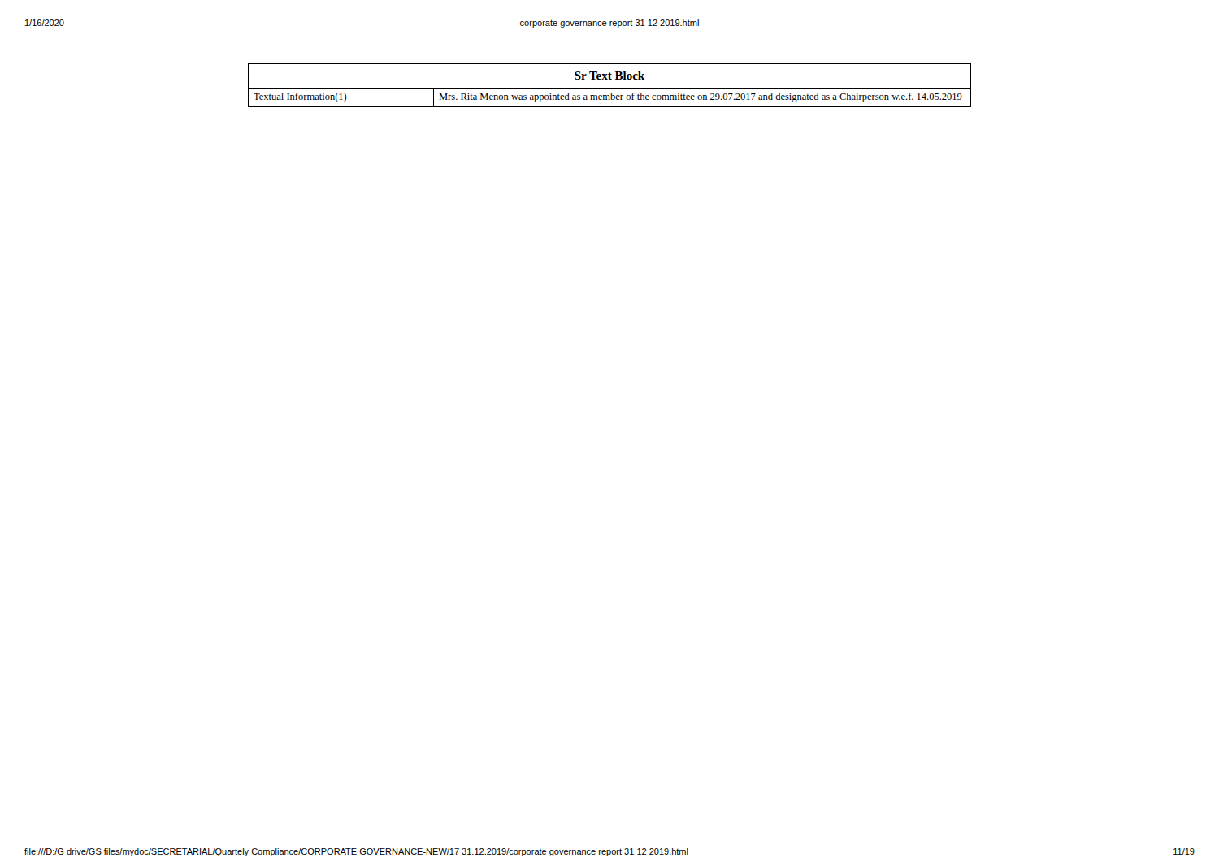1/16/2020
corporate governance report 31 12 2019.html
| Sr Text Block |
| --- |
| Textual Information(1) | Mrs. Rita Menon was appointed as a member of the committee on 29.07.2017 and designated as a Chairperson w.e.f. 14.05.2019 |
file:///D:/G drive/GS files/mydoc/SECRETARIAL/Quartely Compliance/CORPORATE GOVERNANCE-NEW/17 31.12.2019/corporate governance report 31 12 2019.html
11/19